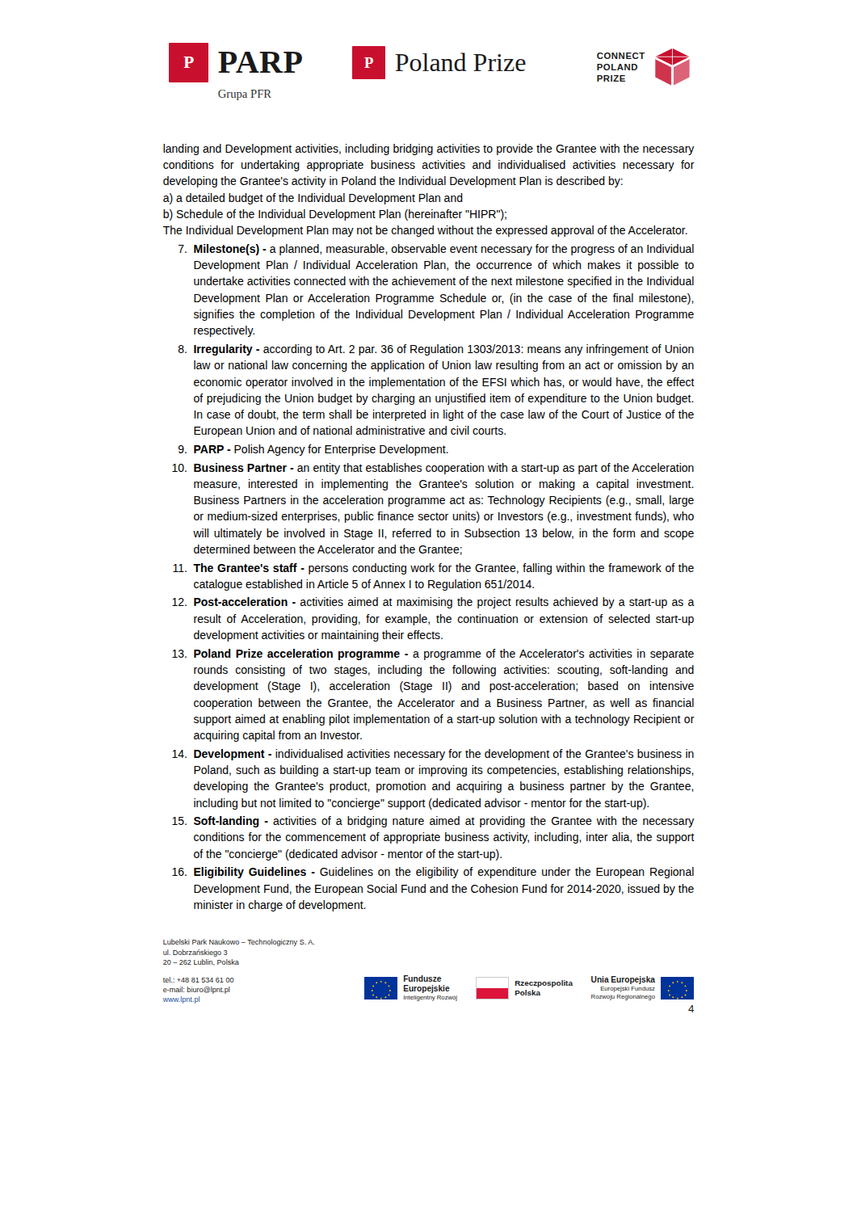P
PARP
Grupa PFR
P
Poland Prize
CONNECT
POLAND
PRIZE
landing and Development activities, including bridging activities to provide the Grantee with the necessary conditions for undertaking appropriate business activities and individualised activities necessary for developing the Grantee's activity in Poland the Individual Development Plan is described by:
a) a detailed budget of the Individual Development Plan and
b) Schedule of the Individual Development Plan (hereinafter "HIPR");
The Individual Development Plan may not be changed without the expressed approval of the Accelerator.
Milestone(s) - a planned, measurable, observable event necessary for the progress of an Individual Development Plan / Individual Acceleration Plan, the occurrence of which makes it possible to undertake activities connected with the achievement of the next milestone specified in the Individual Development Plan or Acceleration Programme Schedule or, (in the case of the final milestone), signifies the completion of the Individual Development Plan / Individual Acceleration Programme respectively.
Irregularity - according to Art. 2 par. 36 of Regulation 1303/2013: means any infringement of Union law or national law concerning the application of Union law resulting from an act or omission by an economic operator involved in the implementation of the EFSI which has, or would have, the effect of prejudicing the Union budget by charging an unjustified item of expenditure to the Union budget. In case of doubt, the term shall be interpreted in light of the case law of the Court of Justice of the European Union and of national administrative and civil courts.
PARP - Polish Agency for Enterprise Development.
Business Partner - an entity that establishes cooperation with a start-up as part of the Acceleration measure, interested in implementing the Grantee's solution or making a capital investment. Business Partners in the acceleration programme act as: Technology Recipients (e.g., small, large or medium-sized enterprises, public finance sector units) or Investors (e.g., investment funds), who will ultimately be involved in Stage II, referred to in Subsection 13 below, in the form and scope determined between the Accelerator and the Grantee;
The Grantee's staff - persons conducting work for the Grantee, falling within the framework of the catalogue established in Article 5 of Annex I to Regulation 651/2014.
Post-acceleration - activities aimed at maximising the project results achieved by a start-up as a result of Acceleration, providing, for example, the continuation or extension of selected start-up development activities or maintaining their effects.
Poland Prize acceleration programme - a programme of the Accelerator's activities in separate rounds consisting of two stages, including the following activities: scouting, soft-landing and development (Stage I), acceleration (Stage II) and post-acceleration; based on intensive cooperation between the Grantee, the Accelerator and a Business Partner, as well as financial support aimed at enabling pilot implementation of a start-up solution with a technology Recipient or acquiring capital from an Investor.
Development - individualised activities necessary for the development of the Grantee's business in Poland, such as building a start-up team or improving its competencies, establishing relationships, developing the Grantee's product, promotion and acquiring a business partner by the Grantee, including but not limited to "concierge" support (dedicated advisor - mentor for the start-up).
Soft-landing - activities of a bridging nature aimed at providing the Grantee with the necessary conditions for the commencement of appropriate business activity, including, inter alia, the support of the "concierge" (dedicated advisor - mentor of the start-up).
Eligibility Guidelines - Guidelines on the eligibility of expenditure under the European Regional Development Fund, the European Social Fund and the Cohesion Fund for 2014-2020, issued by the minister in charge of development.
Lubelski Park Naukowo – Technologiczny S. A.
ul. Dobrzańskiego 3
20 – 262 Lublin, Polska
tel.: +48 81 534 61 00
e-mail: biuro@lpnt.pl
www.lpnt.pl
Fundusze Europejskie Inteligentny Rozwój
Rzeczpospolita
Polska
Unia Europejska Europejski Fundusz Rozwoju Regionalnego
4